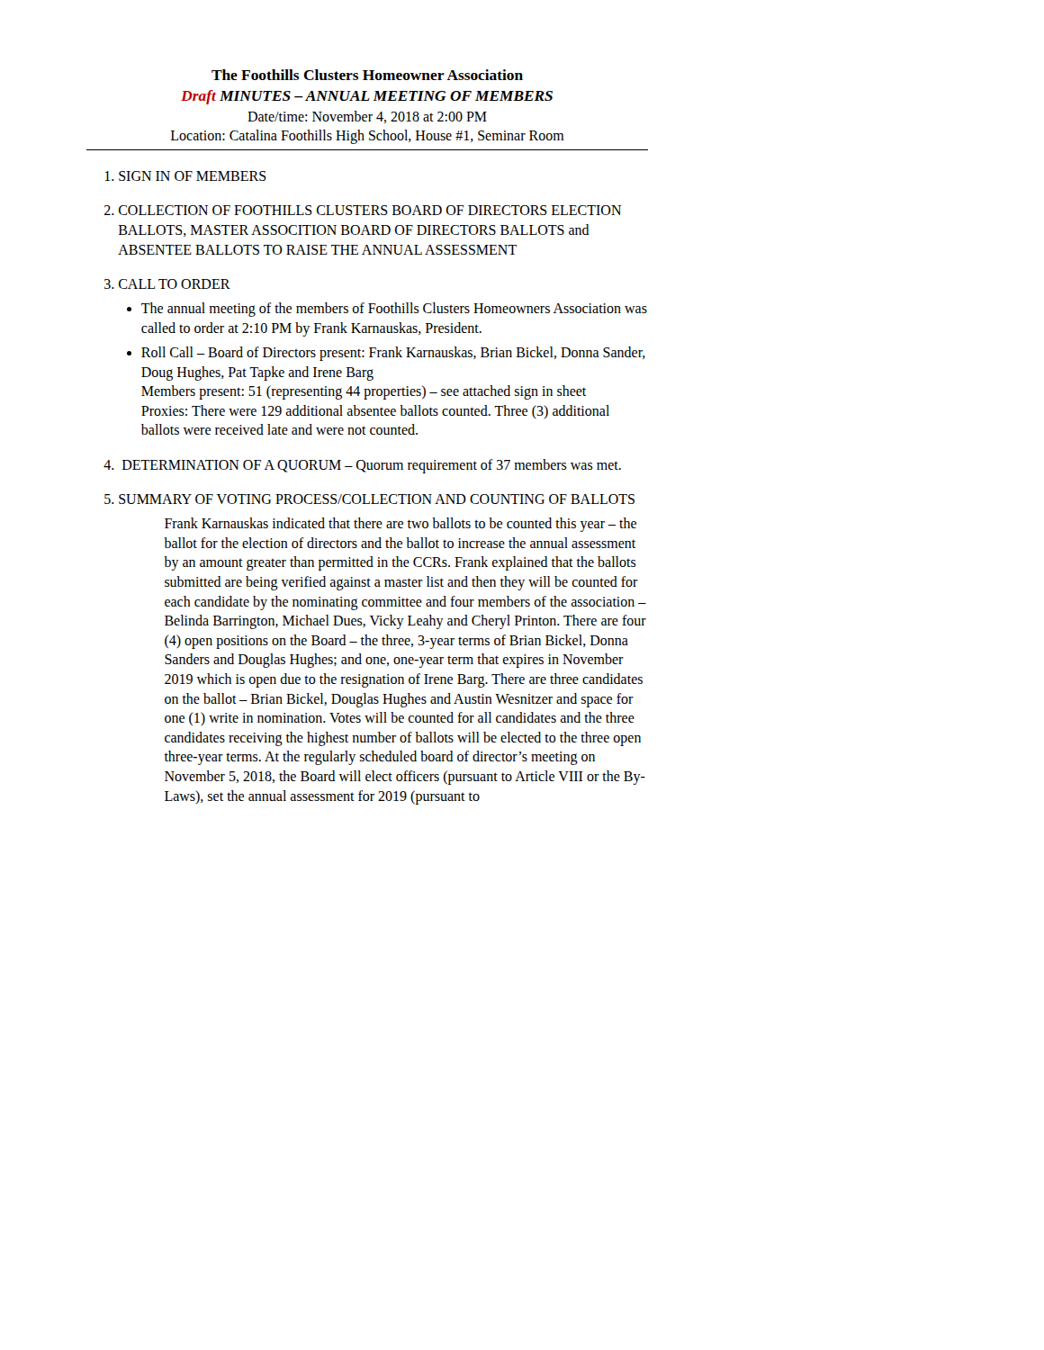The Foothills Clusters Homeowner Association
Draft MINUTES – ANNUAL MEETING OF MEMBERS
Date/time: November 4, 2018 at 2:00 PM
Location: Catalina Foothills High School, House #1, Seminar Room
SIGN IN OF MEMBERS
COLLECTION OF FOOTHILLS CLUSTERS BOARD OF DIRECTORS ELECTION BALLOTS, MASTER ASSOCITION BOARD OF DIRECTORS BALLOTS and ABSENTEE BALLOTS TO RAISE THE ANNUAL ASSESSMENT
CALL TO ORDER
The annual meeting of the members of Foothills Clusters Homeowners Association was called to order at 2:10 PM by Frank Karnauskas, President.
Roll Call – Board of Directors present: Frank Karnauskas, Brian Bickel, Donna Sander, Doug Hughes, Pat Tapke and Irene Barg
Members present: 51 (representing 44 properties) – see attached sign in sheet
Proxies: There were 129 additional absentee ballots counted. Three (3) additional ballots were received late and were not counted.
DETERMINATION OF A QUORUM – Quorum requirement of 37 members was met.
SUMMARY OF VOTING PROCESS/COLLECTION AND COUNTING OF BALLOTS
Frank Karnauskas indicated that there are two ballots to be counted this year – the ballot for the election of directors and the ballot to increase the annual assessment by an amount greater than permitted in the CCRs. Frank explained that the ballots submitted are being verified against a master list and then they will be counted for each candidate by the nominating committee and four members of the association – Belinda Barrington, Michael Dues, Vicky Leahy and Cheryl Printon. There are four (4) open positions on the Board – the three, 3-year terms of Brian Bickel, Donna Sanders and Douglas Hughes; and one, one-year term that expires in November 2019 which is open due to the resignation of Irene Barg. There are three candidates on the ballot – Brian Bickel, Douglas Hughes and Austin Wesnitzer and space for one (1) write in nomination. Votes will be counted for all candidates and the three candidates receiving the highest number of ballots will be elected to the three open three-year terms. At the regularly scheduled board of director’s meeting on November 5, 2018, the Board will elect officers (pursuant to Article VIII or the By-Laws), set the annual assessment for 2019 (pursuant to